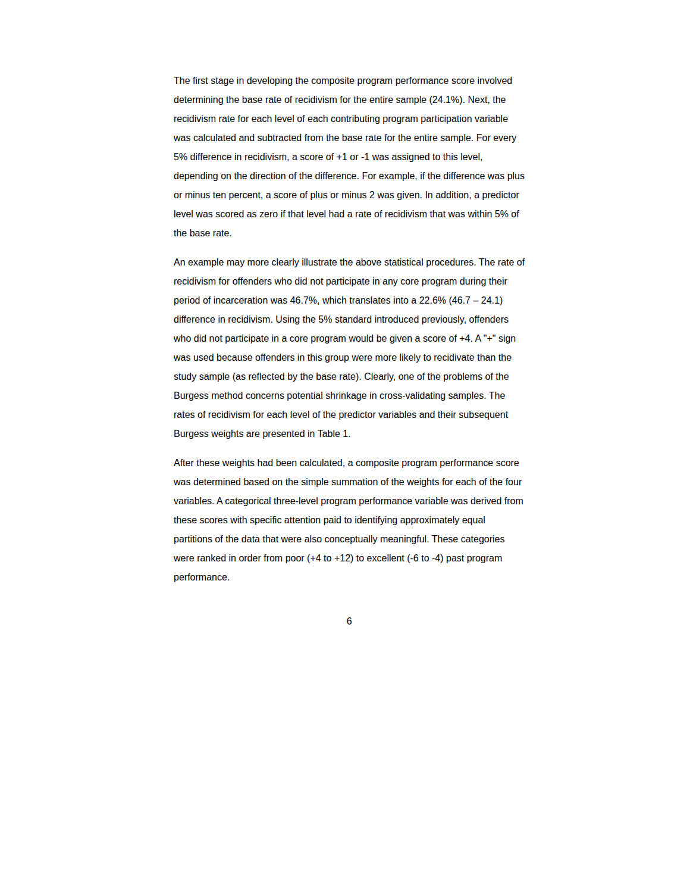The first stage in developing the composite program performance score involved determining the base rate of recidivism for the entire sample (24.1%). Next, the recidivism rate for each level of each contributing program participation variable was calculated and subtracted from the base rate for the entire sample. For every 5% difference in recidivism, a score of +1 or -1 was assigned to this level, depending on the direction of the difference. For example, if the difference was plus or minus ten percent, a score of plus or minus 2 was given. In addition, a predictor level was scored as zero if that level had a rate of recidivism that was within 5% of the base rate.
An example may more clearly illustrate the above statistical procedures. The rate of recidivism for offenders who did not participate in any core program during their period of incarceration was 46.7%, which translates into a 22.6% (46.7 – 24.1) difference in recidivism. Using the 5% standard introduced previously, offenders who did not participate in a core program would be given a score of +4. A "+" sign was used because offenders in this group were more likely to recidivate than the study sample (as reflected by the base rate). Clearly, one of the problems of the Burgess method concerns potential shrinkage in cross-validating samples. The rates of recidivism for each level of the predictor variables and their subsequent Burgess weights are presented in Table 1.
After these weights had been calculated, a composite program performance score was determined based on the simple summation of the weights for each of the four variables. A categorical three-level program performance variable was derived from these scores with specific attention paid to identifying approximately equal partitions of the data that were also conceptually meaningful. These categories were ranked in order from poor (+4 to +12) to excellent (-6 to -4) past program performance.
6